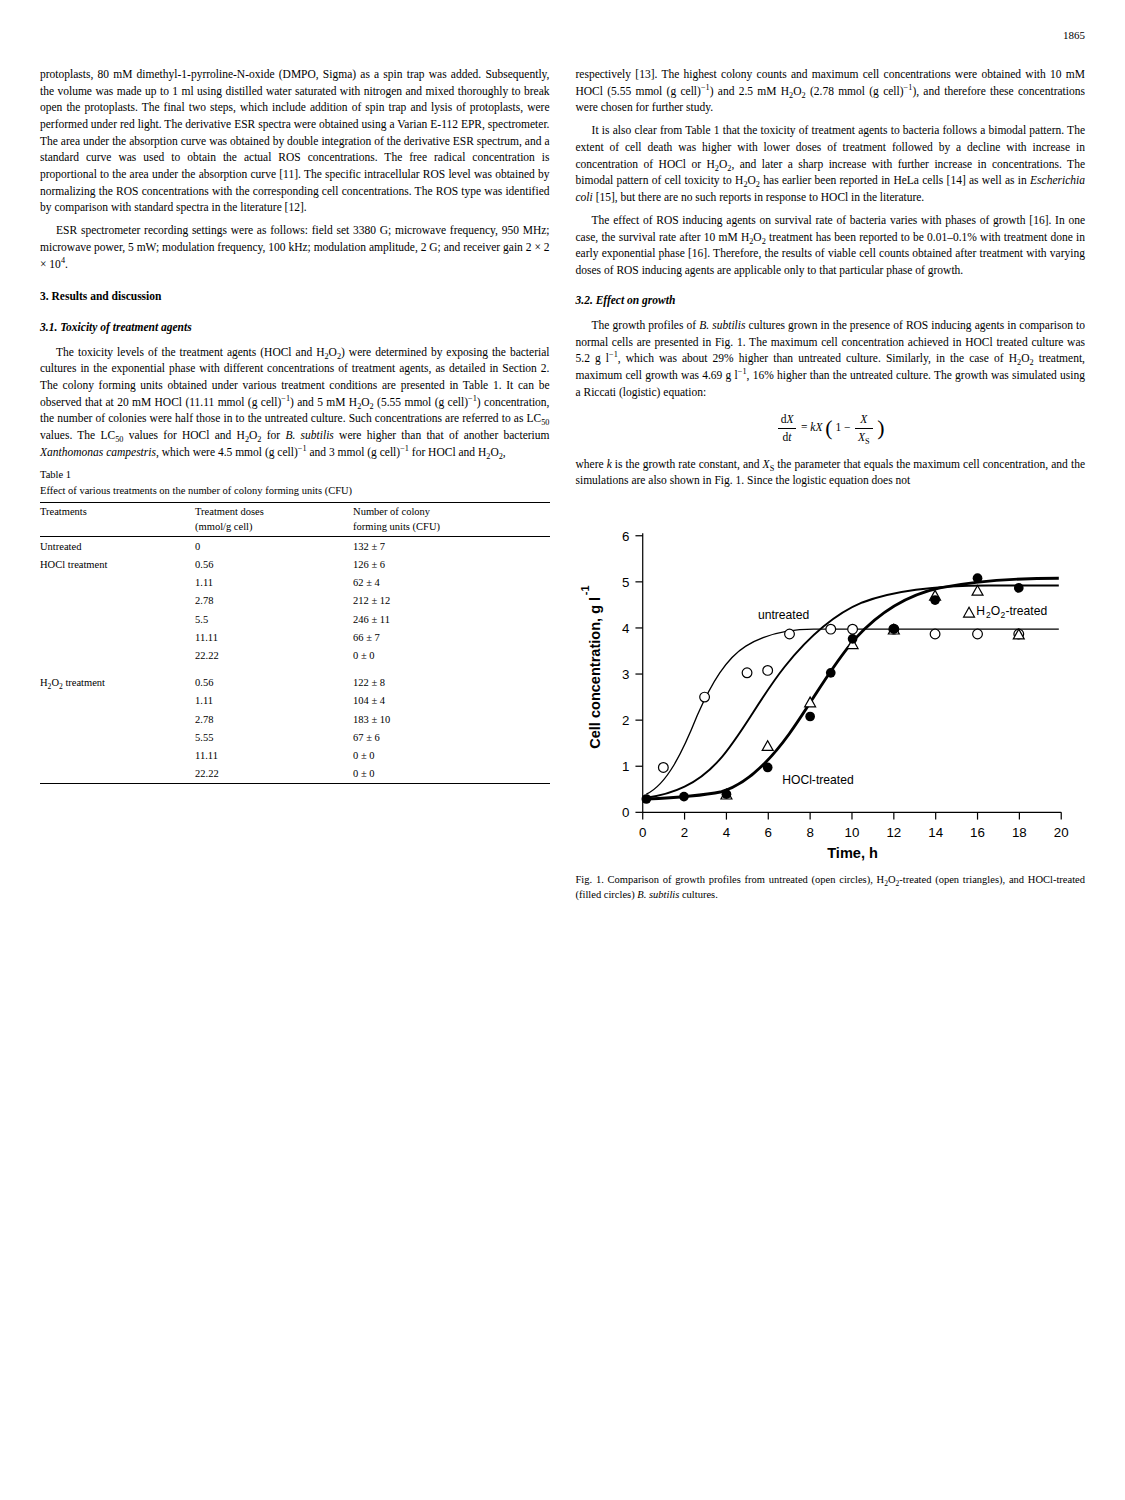1865
protoplasts, 80 mM dimethyl-1-pyrroline-N-oxide (DMPO, Sigma) as a spin trap was added. Subsequently, the volume was made up to 1 ml using distilled water saturated with nitrogen and mixed thoroughly to break open the protoplasts. The final two steps, which include addition of spin trap and lysis of protoplasts, were performed under red light. The derivative ESR spectra were obtained using a Varian E-112 EPR, spectrometer. The area under the absorption curve was obtained by double integration of the derivative ESR spectrum, and a standard curve was used to obtain the actual ROS concentrations. The free radical concentration is proportional to the area under the absorption curve [11]. The specific intracellular ROS level was obtained by normalizing the ROS concentrations with the corresponding cell concentrations. The ROS type was identified by comparison with standard spectra in the literature [12].
ESR spectrometer recording settings were as follows: field set 3380 G; microwave frequency, 950 MHz; microwave power, 5 mW; modulation frequency, 100 kHz; modulation amplitude, 2 G; and receiver gain 2 × 2 × 104.
3. Results and discussion
3.1. Toxicity of treatment agents
The toxicity levels of the treatment agents (HOCl and H2O2) were determined by exposing the bacterial cultures in the exponential phase with different concentrations of treatment agents, as detailed in Section 2. The colony forming units obtained under various treatment conditions are presented in Table 1. It can be observed that at 20 mM HOCl (11.11 mmol (g cell)−1) and 5 mM H2O2 (5.55 mmol (g cell)−1) concentration, the number of colonies were half those in to the untreated culture. Such concentrations are referred to as LC50 values. The LC50 values for HOCl and H2O2 for B. subtilis were higher than that of another bacterium Xanthomonas campestris, which were 4.5 mmol (g cell)−1 and 3 mmol (g cell)−1 for HOCl and H2O2,
Table 1
Effect of various treatments on the number of colony forming units (CFU)
| Treatments | Treatment doses (mmol/g cell) | Number of colony forming units (CFU) |
| --- | --- | --- |
| Untreated | 0 | 132 ± 7 |
| HOCl treatment | 0.56 | 126 ± 6 |
| | 1.11 | 62 ± 4 |
| | 2.78 | 212 ± 12 |
| | 5.5 | 246 ± 11 |
| | 11.11 | 66 ± 7 |
| | 22.22 | 0 ± 0 |
| H 2 O 2 treatment | 0.56 | 122 ± 8 |
| | 1.11 | 104 ± 4 |
| | 2.78 | 183 ± 10 |
| | 5.55 | 67 ± 6 |
| | 11.11 | 0 ± 0 |
| | 22.22 | 0 ± 0 |
respectively [13]. The highest colony counts and maximum cell concentrations were obtained with 10 mM HOCl (5.55 mmol (g cell)−1) and 2.5 mM H2O2 (2.78 mmol (g cell)−1), and therefore these concentrations were chosen for further study.
It is also clear from Table 1 that the toxicity of treatment agents to bacteria follows a bimodal pattern. The extent of cell death was higher with lower doses of treatment followed by a decline with increase in concentration of HOCl or H2O2, and later a sharp increase with further increase in concentrations. The bimodal pattern of cell toxicity to H2O2 has earlier been reported in HeLa cells [14] as well as in Escherichia coli [15], but there are no such reports in response to HOCl in the literature.
The effect of ROS inducing agents on survival rate of bacteria varies with phases of growth [16]. In one case, the survival rate after 10 mM H2O2 treatment has been reported to be 0.01–0.1% with treatment done in early exponential phase [16]. Therefore, the results of viable cell counts obtained after treatment with varying doses of ROS inducing agents are applicable only to that particular phase of growth.
3.2. Effect on growth
The growth profiles of B. subtilis cultures grown in the presence of ROS inducing agents in comparison to normal cells are presented in Fig. 1. The maximum cell concentration achieved in HOCl treated culture was 5.2 g l−1, which was about 29% higher than untreated culture. Similarly, in the case of H2O2 treatment, maximum cell growth was 4.69 g l−1, 16% higher than the untreated culture. The growth was simulated using a Riccati (logistic) equation:
dX dt = kX ( 1 − XXS )
where k is the growth rate constant, and XS the parameter that equals the maximum cell concentration, and the simulations are also shown in Fig. 1. Since the logistic equation does not
0 1 2 3 4 5 6 0 2 4 6 8 10 12 14 16 18 20 Time, h Cell concentration, g l -1 untreated H 2 O 2 -treated HOCl-treated
Fig. 1. Comparison of growth profiles from untreated (open circles), H2O2-treated (open triangles), and HOCl-treated (filled circles) B. subtilis cultures.